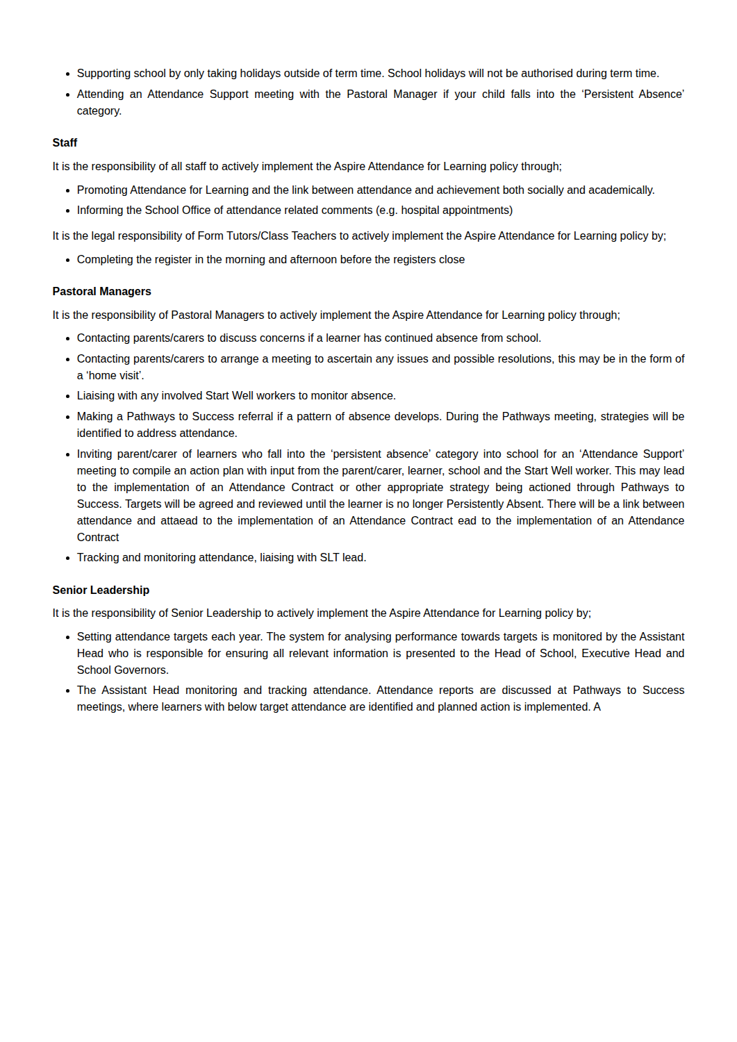Supporting school by only taking holidays outside of term time. School holidays will not be authorised during term time.
Attending an Attendance Support meeting with the Pastoral Manager if your child falls into the ‘Persistent Absence’ category.
Staff
It is the responsibility of all staff to actively implement the Aspire Attendance for Learning policy through;
Promoting Attendance for Learning and the link between attendance and achievement both socially and academically.
Informing the School Office of attendance related comments (e.g. hospital appointments)
It is the legal responsibility of Form Tutors/Class Teachers to actively implement the Aspire Attendance for Learning policy by;
Completing the register in the morning and afternoon before the registers close
Pastoral Managers
It is the responsibility of Pastoral Managers to actively implement the Aspire Attendance for Learning policy through;
Contacting parents/carers to discuss concerns if a learner has continued absence from school.
Contacting parents/carers to arrange a meeting to ascertain any issues and possible resolutions, this may be in the form of a ‘home visit’.
Liaising with any involved Start Well workers to monitor absence.
Making a Pathways to Success referral if a pattern of absence develops. During the Pathways meeting, strategies will be identified to address attendance.
Inviting parent/carer of learners who fall into the ‘persistent absence’ category into school for an ‘Attendance Support’ meeting to compile an action plan with input from the parent/carer, learner, school and the Start Well worker. This may lead to the implementation of an Attendance Contract or other appropriate strategy being actioned through Pathways to Success. Targets will be agreed and reviewed until the learner is no longer Persistently Absent. There will be a link between attendance and attaead to the implementation of an Attendance Contract ead to the implementation of an Attendance Contract
Tracking and monitoring attendance, liaising with SLT lead.
Senior Leadership
It is the responsibility of Senior Leadership to actively implement the Aspire Attendance for Learning policy by;
Setting attendance targets each year. The system for analysing performance towards targets is monitored by the Assistant Head who is responsible for ensuring all relevant information is presented to the Head of School, Executive Head and School Governors.
The Assistant Head monitoring and tracking attendance. Attendance reports are discussed at Pathways to Success meetings, where learners with below target attendance are identified and planned action is implemented. A